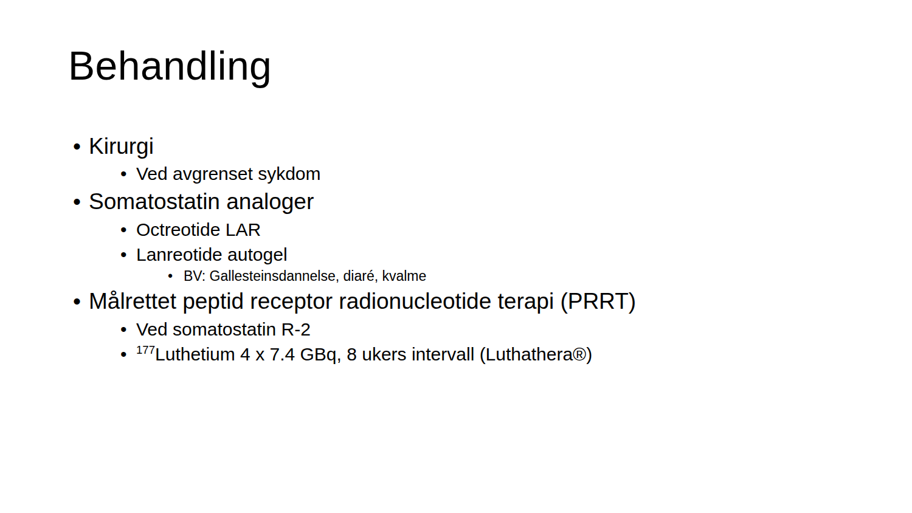Behandling
Kirurgi
Ved avgrenset sykdom
Somatostatin analoger
Octreotide LAR
Lanreotide autogel
BV: Gallesteinsdannelse, diaré, kvalme
Målrettet peptid receptor radionucleotide terapi (PRRT)
Ved somatostatin R-2
177Luthetium 4 x 7.4 GBq, 8 ukers intervall (Luthathera®)